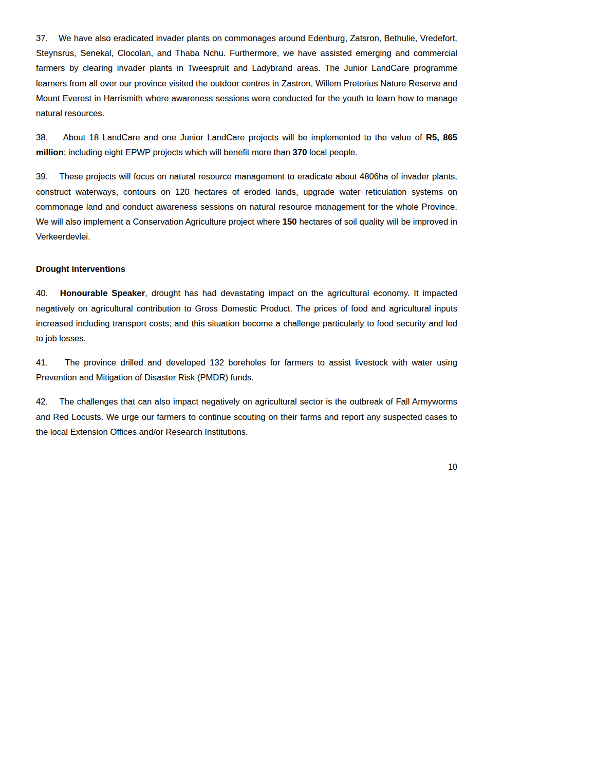37. We have also eradicated invader plants on commonages around Edenburg, Zatsron, Bethulie, Vredefort, Steynsrus, Senekal, Clocolan, and Thaba Nchu. Furthermore, we have assisted emerging and commercial farmers by clearing invader plants in Tweespruit and Ladybrand areas. The Junior LandCare programme learners from all over our province visited the outdoor centres in Zastron, Willem Pretorius Nature Reserve and Mount Everest in Harrismith where awareness sessions were conducted for the youth to learn how to manage natural resources.
38. About 18 LandCare and one Junior LandCare projects will be implemented to the value of R5, 865 million; including eight EPWP projects which will benefit more than 370 local people.
39. These projects will focus on natural resource management to eradicate about 4806ha of invader plants, construct waterways, contours on 120 hectares of eroded lands, upgrade water reticulation systems on commonage land and conduct awareness sessions on natural resource management for the whole Province. We will also implement a Conservation Agriculture project where 150 hectares of soil quality will be improved in Verkeerdevlei.
Drought interventions
40. Honourable Speaker, drought has had devastating impact on the agricultural economy. It impacted negatively on agricultural contribution to Gross Domestic Product. The prices of food and agricultural inputs increased including transport costs; and this situation become a challenge particularly to food security and led to job losses.
41. The province drilled and developed 132 boreholes for farmers to assist livestock with water using Prevention and Mitigation of Disaster Risk (PMDR) funds.
42. The challenges that can also impact negatively on agricultural sector is the outbreak of Fall Armyworms and Red Locusts. We urge our farmers to continue scouting on their farms and report any suspected cases to the local Extension Offices and/or Research Institutions.
10